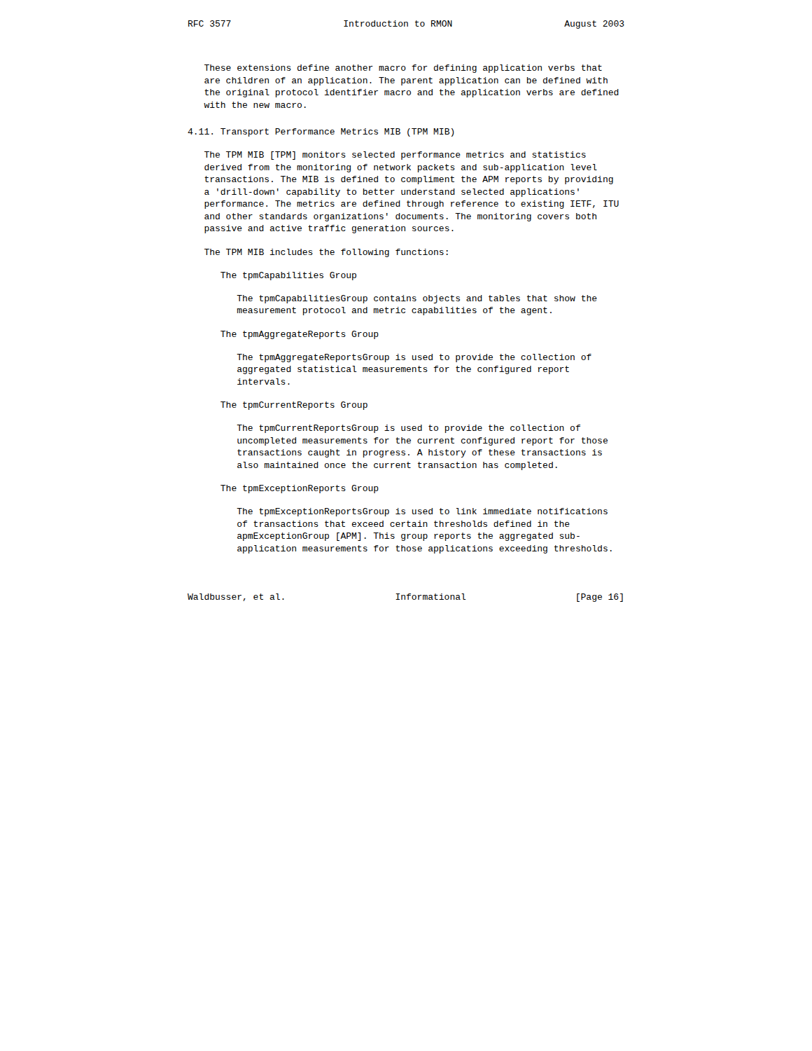RFC 3577 Introduction to RMON August 2003
These extensions define another macro for defining application verbs that are children of an application. The parent application can be defined with the original protocol identifier macro and the application verbs are defined with the new macro.
4.11. Transport Performance Metrics MIB (TPM MIB)
The TPM MIB [TPM] monitors selected performance metrics and statistics derived from the monitoring of network packets and sub-application level transactions. The MIB is defined to compliment the APM reports by providing a 'drill-down' capability to better understand selected applications' performance. The metrics are defined through reference to existing IETF, ITU and other standards organizations' documents. The monitoring covers both passive and active traffic generation sources.
The TPM MIB includes the following functions:
The tpmCapabilities Group
The tpmCapabilitiesGroup contains objects and tables that show the measurement protocol and metric capabilities of the agent.
The tpmAggregateReports Group
The tpmAggregateReportsGroup is used to provide the collection of aggregated statistical measurements for the configured report intervals.
The tpmCurrentReports Group
The tpmCurrentReportsGroup is used to provide the collection of uncompleted measurements for the current configured report for those transactions caught in progress. A history of these transactions is also maintained once the current transaction has completed.
The tpmExceptionReports Group
The tpmExceptionReportsGroup is used to link immediate notifications of transactions that exceed certain thresholds defined in the apmExceptionGroup [APM]. This group reports the aggregated sub-application measurements for those applications exceeding thresholds.
Waldbusser, et al. Informational [Page 16]